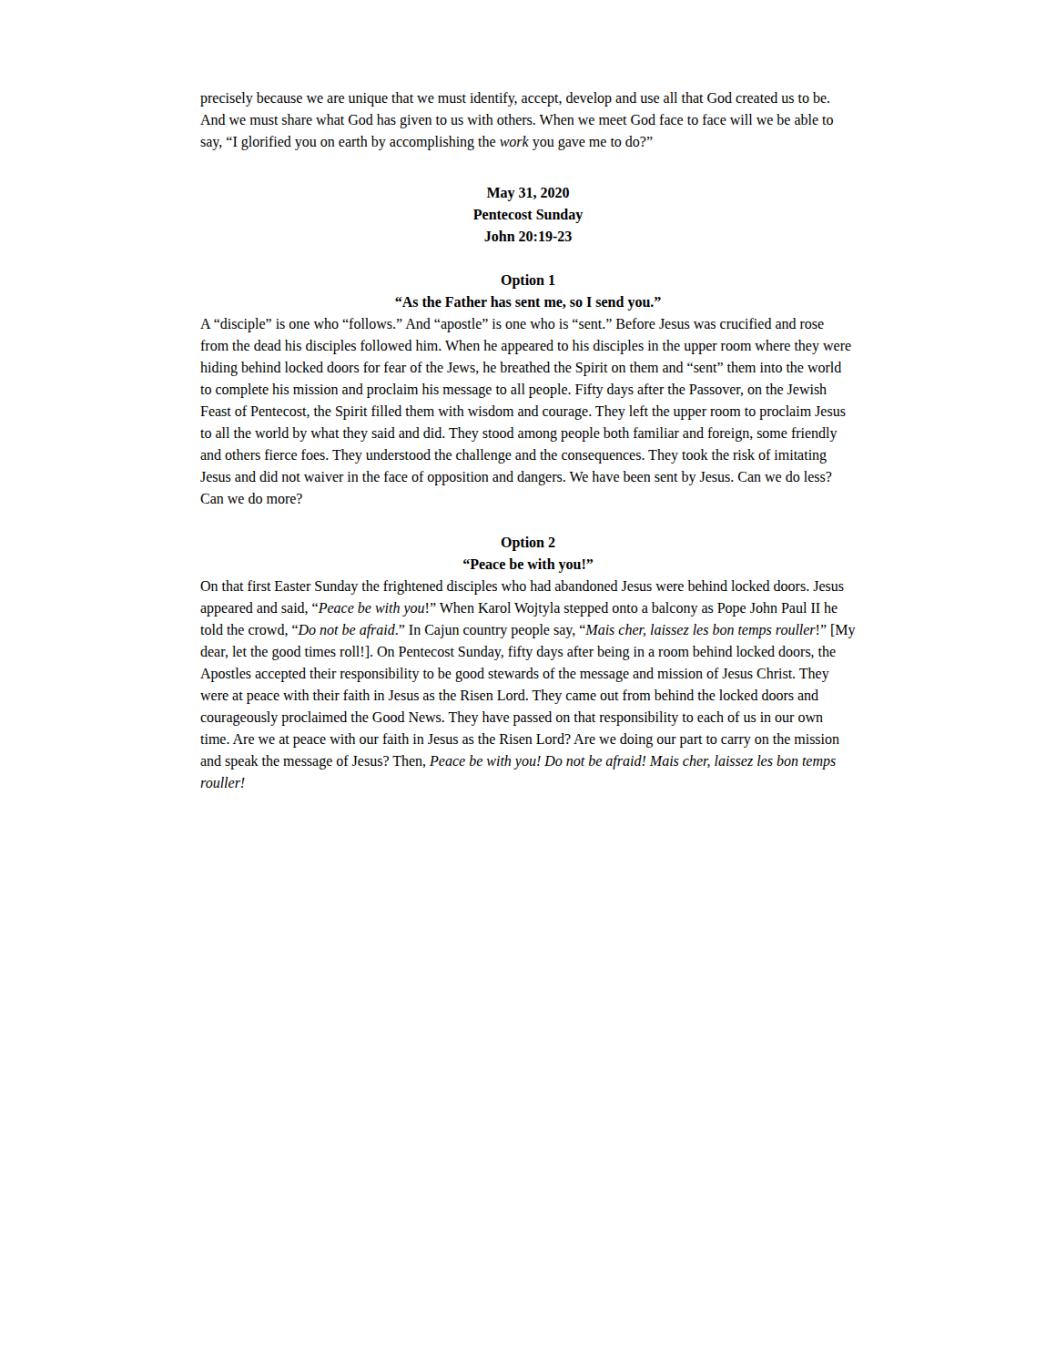precisely because we are unique that we must identify, accept, develop and use all that God created us to be. And we must share what God has given to us with others. When we meet God face to face will we be able to say, “I glorified you on earth by accomplishing the work you gave me to do?”
May 31, 2020
Pentecost Sunday
John 20:19-23
Option 1
“As the Father has sent me, so I send you.”
A “disciple” is one who “follows.” And “apostle” is one who is “sent.” Before Jesus was crucified and rose from the dead his disciples followed him. When he appeared to his disciples in the upper room where they were hiding behind locked doors for fear of the Jews, he breathed the Spirit on them and “sent” them into the world to complete his mission and proclaim his message to all people. Fifty days after the Passover, on the Jewish Feast of Pentecost, the Spirit filled them with wisdom and courage. They left the upper room to proclaim Jesus to all the world by what they said and did. They stood among people both familiar and foreign, some friendly and others fierce foes. They understood the challenge and the consequences. They took the risk of imitating Jesus and did not waiver in the face of opposition and dangers. We have been sent by Jesus. Can we do less? Can we do more?
Option 2
“Peace be with you!”
On that first Easter Sunday the frightened disciples who had abandoned Jesus were behind locked doors. Jesus appeared and said, “Peace be with you!” When Karol Wojtyla stepped onto a balcony as Pope John Paul II he told the crowd, “Do not be afraid.” In Cajun country people say, “Mais cher, laissez les bon temps rouller!” [My dear, let the good times roll!]. On Pentecost Sunday, fifty days after being in a room behind locked doors, the Apostles accepted their responsibility to be good stewards of the message and mission of Jesus Christ. They were at peace with their faith in Jesus as the Risen Lord. They came out from behind the locked doors and courageously proclaimed the Good News. They have passed on that responsibility to each of us in our own time. Are we at peace with our faith in Jesus as the Risen Lord? Are we doing our part to carry on the mission and speak the message of Jesus? Then, Peace be with you! Do not be afraid! Mais cher, laissez les bon temps rouller!